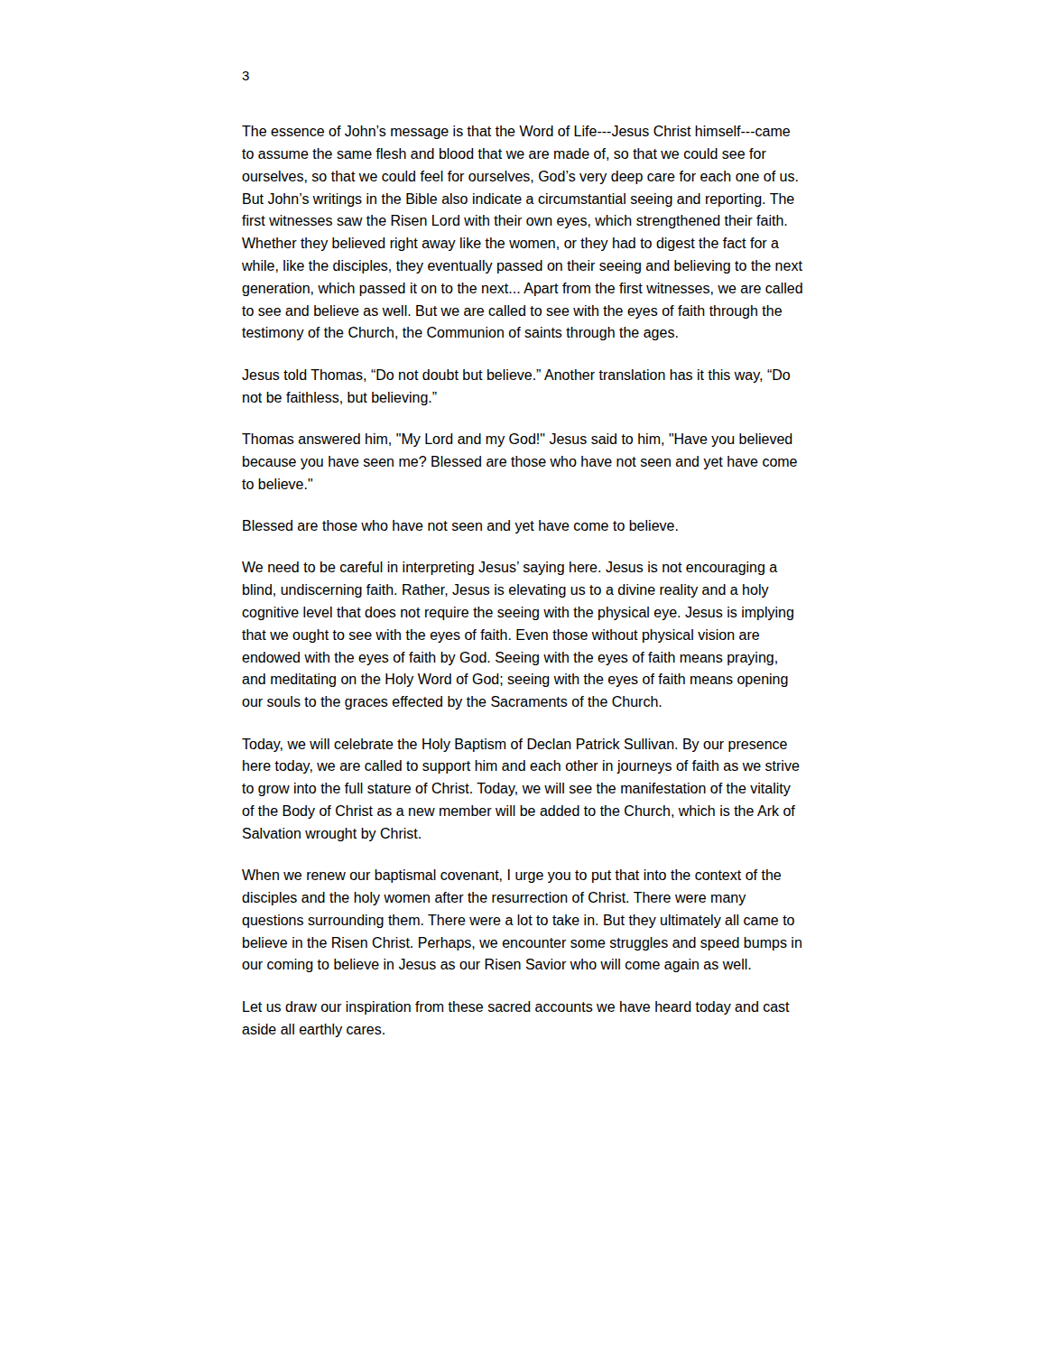3
The essence of John’s message is that the Word of Life---Jesus Christ himself---came to assume the same flesh and blood that we are made of, so that we could see for ourselves, so that we could feel for ourselves, God’s very deep care for each one of us. But John’s writings in the Bible also indicate a circumstantial seeing and reporting. The first witnesses saw the Risen Lord with their own eyes, which strengthened their faith. Whether they believed right away like the women, or they had to digest the fact for a while, like the disciples, they eventually passed on their seeing and believing to the next generation, which passed it on to the next... Apart from the first witnesses, we are called to see and believe as well. But we are called to see with the eyes of faith through the testimony of the Church, the Communion of saints through the ages.
Jesus told Thomas, “Do not doubt but believe.” Another translation has it this way, “Do not be faithless, but believing.”
Thomas answered him, "My Lord and my God!" Jesus said to him, "Have you believed because you have seen me? Blessed are those who have not seen and yet have come to believe."
Blessed are those who have not seen and yet have come to believe.
We need to be careful in interpreting Jesus’ saying here. Jesus is not encouraging a blind, undiscerning faith. Rather, Jesus is elevating us to a divine reality and a holy cognitive level that does not require the seeing with the physical eye. Jesus is implying that we ought to see with the eyes of faith. Even those without physical vision are endowed with the eyes of faith by God. Seeing with the eyes of faith means praying, and meditating on the Holy Word of God; seeing with the eyes of faith means opening our souls to the graces effected by the Sacraments of the Church.
Today, we will celebrate the Holy Baptism of Declan Patrick Sullivan. By our presence here today, we are called to support him and each other in journeys of faith as we strive to grow into the full stature of Christ. Today, we will see the manifestation of the vitality of the Body of Christ as a new member will be added to the Church, which is the Ark of Salvation wrought by Christ.
When we renew our baptismal covenant, I urge you to put that into the context of the disciples and the holy women after the resurrection of Christ. There were many questions surrounding them. There were a lot to take in. But they ultimately all came to believe in the Risen Christ. Perhaps, we encounter some struggles and speed bumps in our coming to believe in Jesus as our Risen Savior who will come again as well.
Let us draw our inspiration from these sacred accounts we have heard today and cast aside all earthly cares.